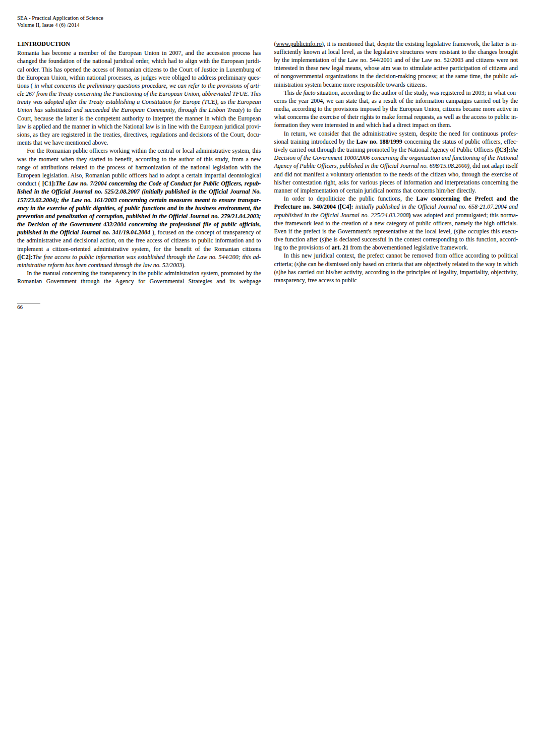SEA - Practical Application of Science
Volume II, Issue 4 (6) /2014
1.INTRODUCTION
Romania has become a member of the European Union in 2007, and the accession process has changed the foundation of the national juridical order, which had to align with the European juridical order. This has opened the access of Romanian citizens to the Court of Justice in Luxemburg of the European Union, within national processes, as judges were obliged to address preliminary questions ( in what concerns the preliminary questions procedure, we can refer to the provisions of article 267 from the Treaty concerning the Functioning of the European Union, abbreviated TFUE. This treaty was adopted after the Treaty establishing a Constitution for Europe (TCE), as the European Union has substituted and succeeded the European Community, through the Lisbon Treaty) to the Court, because the latter is the competent authority to interpret the manner in which the European law is applied and the manner in which the National law is in line with the European juridical provisions, as they are registered in the treaties, directives, regulations and decisions of the Court, documents that we have mentioned above.
For the Romanian public officers working within the central or local administrative system, this was the moment when they started to benefit, according to the author of this study, from a new range of attributions related to the process of harmonization of the national legislation with the European legislation. Also, Romanian public officers had to adopt a certain impartial deontological conduct ( [C1]:The Law no. 7/2004 concerning the Code of Conduct for Public Officers, republished in the Official Journal no. 525/2.08.2007 (initially published in the Official Journal No. 157/23.02.2004); the Law no. 161/2003 concerning certain measures meant to ensure transparency in the exercise of public dignities, of public functions and in the business environment, the prevention and penalization of corruption, published in the Official Journal no. 279/21.04.2003; the Decision of the Government 432/2004 concerning the professional file of public officials, published in the Official Journal no. 341/19.04.2004 ), focused on the concept of transparency of the administrative and decisional action, on the free access of citizens to public information and to implement a citizen-oriented administrative system, for the benefit of the Romanian citizens ([C2]: The free access to public information was established through the Law no. 544/200; this administrative reform has been continued through the law no. 52/2003).
In the manual concerning the transparency in the public administration system, promoted by the Romanian Government through the Agency for Governmental Strategies and its webpage (www.publicinfo.ro), it is mentioned that, despite the existing legislative framework, the latter is insufficiently known at local level, as the legislative structures were resistant to the changes brought by the implementation of the Law no. 544/2001 and of the Law no. 52/2003 and citizens were not interested in these new legal means, whose aim was to stimulate active participation of citizens and of nongovernmental organizations in the decision-making process; at the same time, the public administration system became more responsible towards citizens.
This de facto situation, according to the author of the study, was registered in 2003; in what concerns the year 2004, we can state that, as a result of the information campaigns carried out by the media, according to the provisions imposed by the European Union, citizens became more active in what concerns the exercise of their rights to make formal requests, as well as the access to public information they were interested in and which had a direct impact on them.
In return, we consider that the administrative system, despite the need for continuous professional training introduced by the Law no. 188/1999 concerning the status of public officers, effectively carried out through the training promoted by the National Agency of Public Officers ([C3]: the Decision of the Government 1000/2006 concerning the organization and functioning of the National Agency of Public Officers, published in the Official Journal no. 698/15.08.2000), did not adapt itself and did not manifest a voluntary orientation to the needs of the citizen who, through the exercise of his/her contestation right, asks for various pieces of information and interpretations concerning the manner of implementation of certain juridical norms that concerns him/her directly.
In order to depoliticize the public functions, the Law concerning the Prefect and the Prefecture no. 340/2004 ([C4]: initially published in the Official Journal no. 658-21.07.2004 and republished in the Official Journal no. 225/24.03.2008) was adopted and promulgated; this normative framework lead to the creation of a new category of public officers, namely the high officials. Even if the prefect is the Government's representative at the local level, (s)he occupies this executive function after (s)he is declared successful in the contest corresponding to this function, according to the provisions of art. 21 from the abovementioned legislative framework.
In this new juridical context, the prefect cannot be removed from office according to political criteria; (s)he can be dismissed only based on criteria that are objectively related to the way in which (s)he has carried out his/her activity, according to the principles of legality, impartiality, objectivity, transparency, free access to public
66